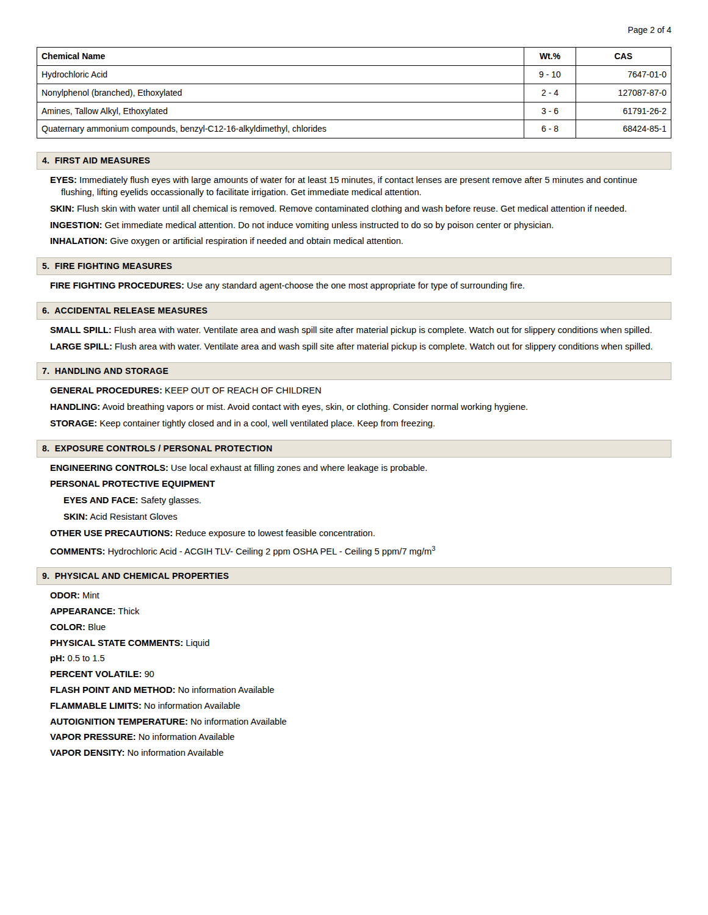Page 2 of 4
| Chemical Name | Wt.% | CAS |
| --- | --- | --- |
| Hydrochloric Acid | 9 - 10 | 7647-01-0 |
| Nonylphenol (branched), Ethoxylated | 2 - 4 | 127087-87-0 |
| Amines, Tallow Alkyl, Ethoxylated | 3 - 6 | 61791-26-2 |
| Quaternary ammonium compounds, benzyl-C12-16-alkyldimethyl, chlorides | 6 - 8 | 68424-85-1 |
4. FIRST AID MEASURES
EYES: Immediately flush eyes with large amounts of water for at least 15 minutes, if contact lenses are present remove after 5 minutes and continue flushing, lifting eyelids occassionally to facilitate irrigation. Get immediate medical attention.
SKIN: Flush skin with water until all chemical is removed. Remove contaminated clothing and wash before reuse. Get medical attention if needed.
INGESTION: Get immediate medical attention. Do not induce vomiting unless instructed to do so by poison center or physician.
INHALATION: Give oxygen or artificial respiration if needed and obtain medical attention.
5. FIRE FIGHTING MEASURES
FIRE FIGHTING PROCEDURES: Use any standard agent-choose the one most appropriate for type of surrounding fire.
6. ACCIDENTAL RELEASE MEASURES
SMALL SPILL: Flush area with water. Ventilate area and wash spill site after material pickup is complete. Watch out for slippery conditions when spilled.
LARGE SPILL: Flush area with water. Ventilate area and wash spill site after material pickup is complete. Watch out for slippery conditions when spilled.
7. HANDLING AND STORAGE
GENERAL PROCEDURES: KEEP OUT OF REACH OF CHILDREN
HANDLING: Avoid breathing vapors or mist. Avoid contact with eyes, skin, or clothing. Consider normal working hygiene.
STORAGE: Keep container tightly closed and in a cool, well ventilated place. Keep from freezing.
8. EXPOSURE CONTROLS / PERSONAL PROTECTION
ENGINEERING CONTROLS: Use local exhaust at filling zones and where leakage is probable.
PERSONAL PROTECTIVE EQUIPMENT
EYES AND FACE: Safety glasses.
SKIN: Acid Resistant Gloves
OTHER USE PRECAUTIONS: Reduce exposure to lowest feasible concentration.
COMMENTS: Hydrochloric Acid - ACGIH TLV- Ceiling 2 ppm OSHA PEL - Ceiling 5 ppm/7 mg/m3
9. PHYSICAL AND CHEMICAL PROPERTIES
ODOR: Mint
APPEARANCE: Thick
COLOR: Blue
PHYSICAL STATE COMMENTS: Liquid
pH: 0.5 to 1.5
PERCENT VOLATILE: 90
FLASH POINT AND METHOD: No information Available
FLAMMABLE LIMITS: No information Available
AUTOIGNITION TEMPERATURE: No information Available
VAPOR PRESSURE: No information Available
VAPOR DENSITY: No information Available